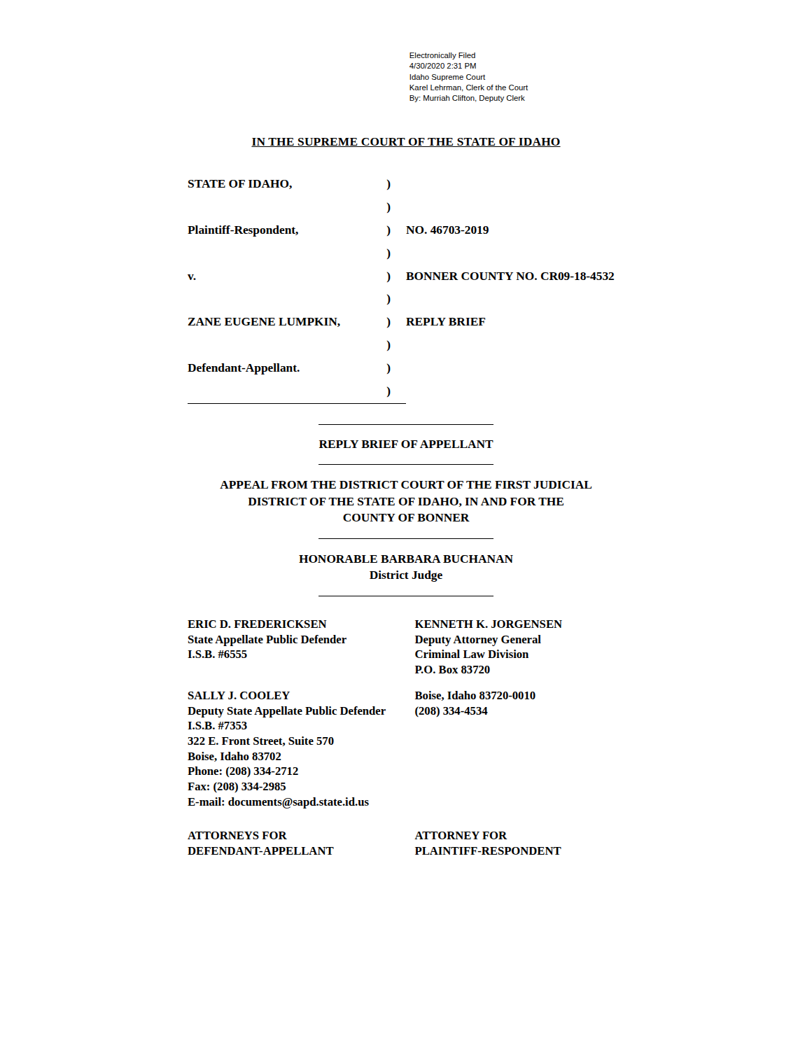Electronically Filed
4/30/2020 2:31 PM
Idaho Supreme Court
Karel Lehrman, Clerk of the Court
By: Murriah Clifton, Deputy Clerk
IN THE SUPREME COURT OF THE STATE OF IDAHO
| STATE OF IDAHO, | ) | |
| | ) | |
| Plaintiff-Respondent, | ) | NO. 46703-2019 |
| | ) | |
| v. | ) | BONNER COUNTY NO. CR09-18-4532 |
| | ) | |
| ZANE EUGENE LUMPKIN, | ) | REPLY BRIEF |
| | ) | |
| Defendant-Appellant. | ) | |
| | ) | |
REPLY BRIEF OF APPELLANT
APPEAL FROM THE DISTRICT COURT OF THE FIRST JUDICIAL
DISTRICT OF THE STATE OF IDAHO, IN AND FOR THE
COUNTY OF BONNER
HONORABLE BARBARA BUCHANAN
District Judge
| ERIC D. FREDERICKSEN State Appellate Public Defender I.S.B. #6555 | KENNETH K. JORGENSEN Deputy Attorney General Criminal Law Division P.O. Box 83720 |
| SALLY J. COOLEY Deputy State Appellate Public Defender I.S.B. #7353 322 E. Front Street, Suite 570 Boise, Idaho 83702 Phone: (208) 334-2712 Fax: (208) 334-2985 E-mail: documents@sapd.state.id.us | Boise, Idaho 83720-0010 (208) 334-4534 |
| ATTORNEYS FOR DEFENDANT-APPELLANT | ATTORNEY FOR PLAINTIFF-RESPONDENT |